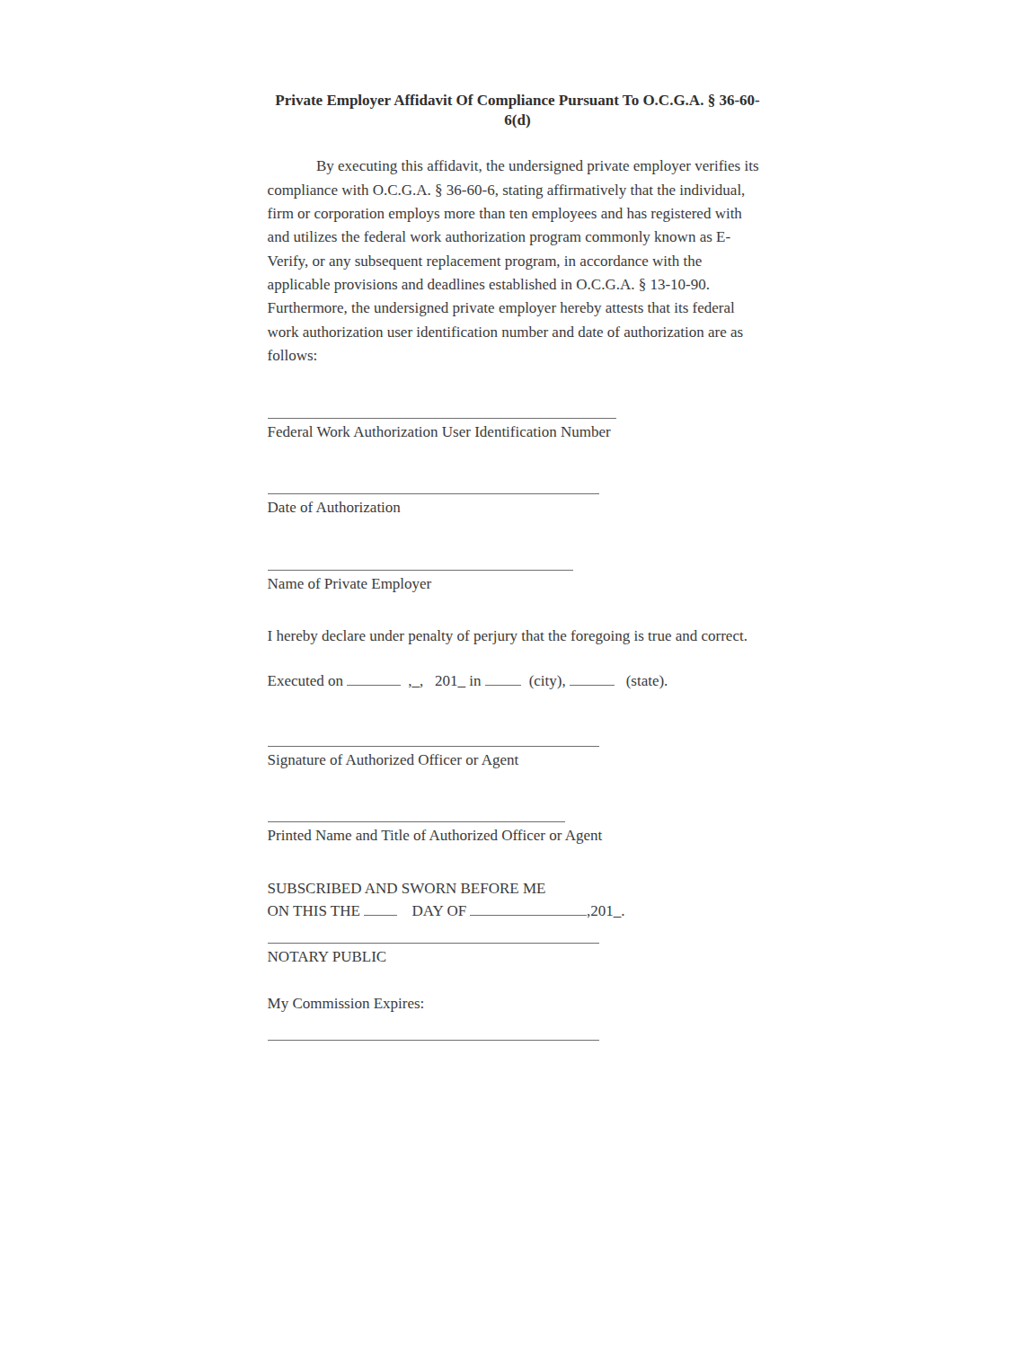Private Employer Affidavit Of Compliance Pursuant To O.C.G.A. § 36-60-6(d)
By executing this affidavit, the undersigned private employer verifies its compliance with O.C.G.A. § 36-60-6, stating affirmatively that the individual, firm or corporation employs more than ten employees and has registered with and utilizes the federal work authorization program commonly known as E-Verify, or any subsequent replacement program, in accordance with the applicable provisions and deadlines established in O.C.G.A. § 13-10-90. Furthermore, the undersigned private employer hereby attests that its federal work authorization user identification number and date of authorization are as follows:
Federal Work Authorization User Identification Number
Date of Authorization
Name of Private Employer
I hereby declare under penalty of perjury that the foregoing is true and correct.
Executed on ,_, 201_ in (city), (state).
Signature of Authorized Officer or Agent
Printed Name and Title of Authorized Officer or Agent
SUBSCRIBED AND SWORN BEFORE ME
ON THIS THE DAY OF ,201_.
NOTARY PUBLIC
My Commission Expires: